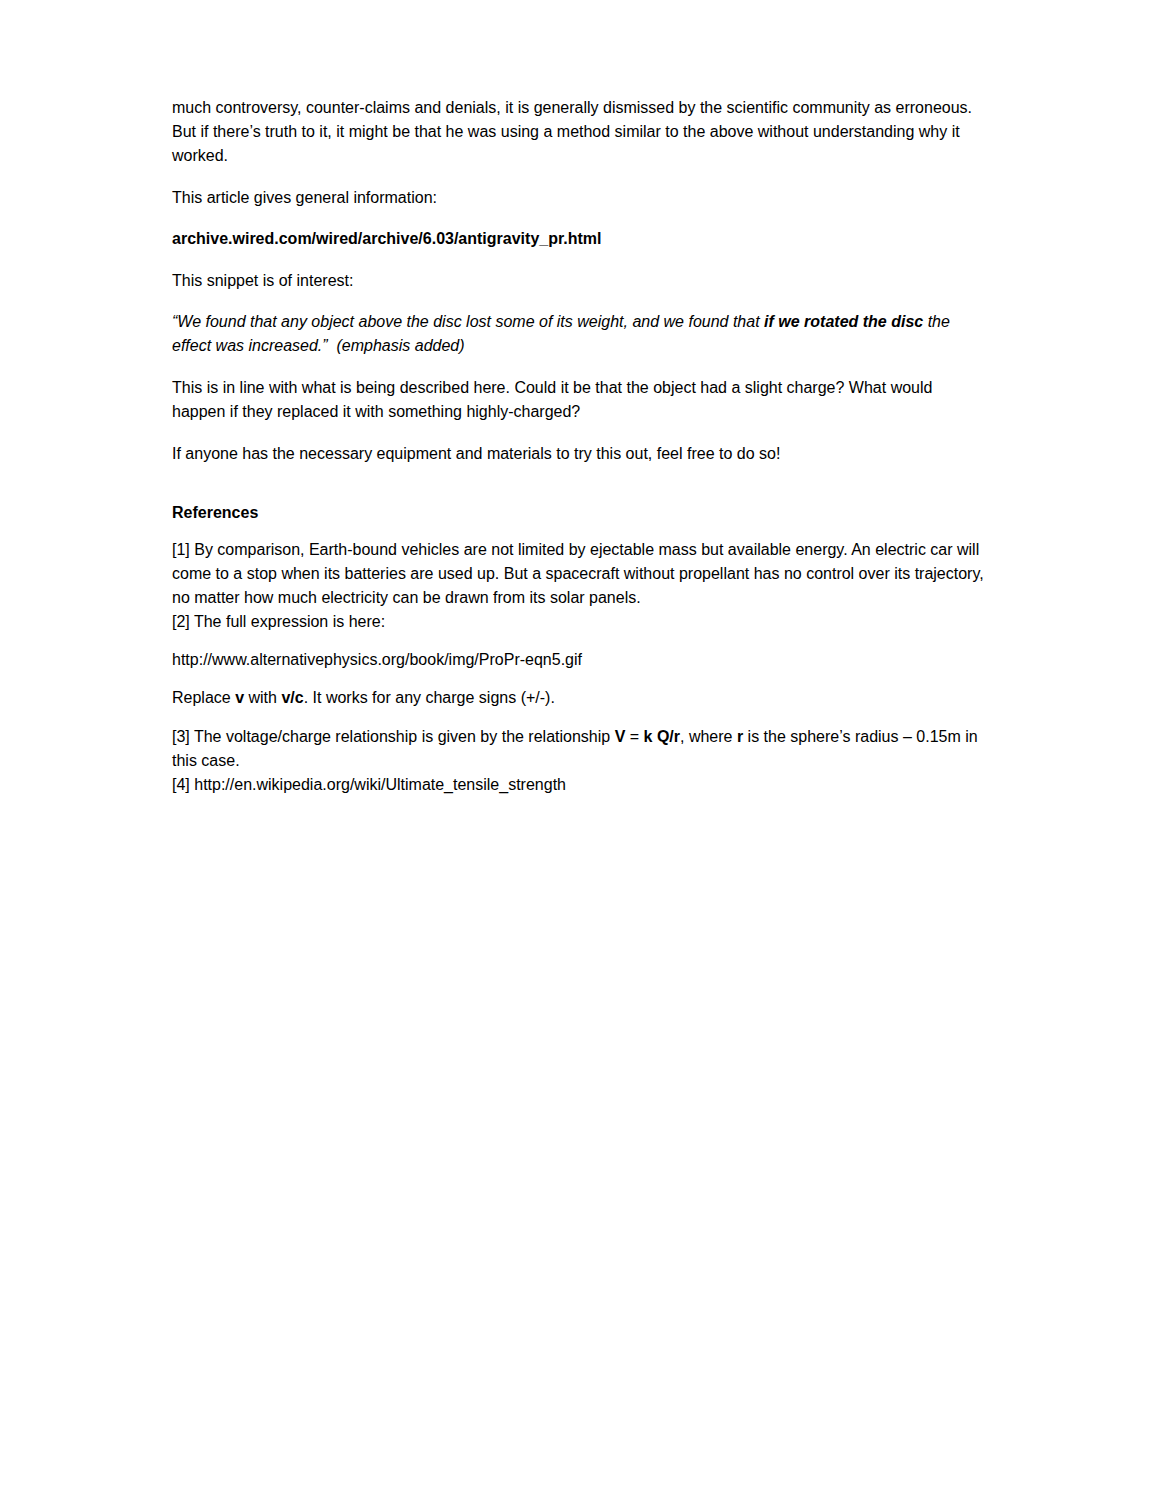much controversy, counter-claims and denials, it is generally dismissed by the scientific community as erroneous. But if there’s truth to it, it might be that he was using a method similar to the above without understanding why it worked.
This article gives general information:
archive.wired.com/wired/archive/6.03/antigravity_pr.html
This snippet is of interest:
“We found that any object above the disc lost some of its weight, and we found that if we rotated the disc the effect was increased.” (emphasis added)
This is in line with what is being described here. Could it be that the object had a slight charge? What would happen if they replaced it with something highly-charged?
If anyone has the necessary equipment and materials to try this out, feel free to do so!
References
[1] By comparison, Earth-bound vehicles are not limited by ejectable mass but available energy. An electric car will come to a stop when its batteries are used up. But a spacecraft without propellant has no control over its trajectory, no matter how much electricity can be drawn from its solar panels.
[2] The full expression is here:
http://www.alternativephysics.org/book/img/ProPr-eqn5.gif
Replace v with v/c. It works for any charge signs (+/-).
[3] The voltage/charge relationship is given by the relationship V = k Q/r, where r is the sphere’s radius – 0.15m in this case.
[4] http://en.wikipedia.org/wiki/Ultimate_tensile_strength